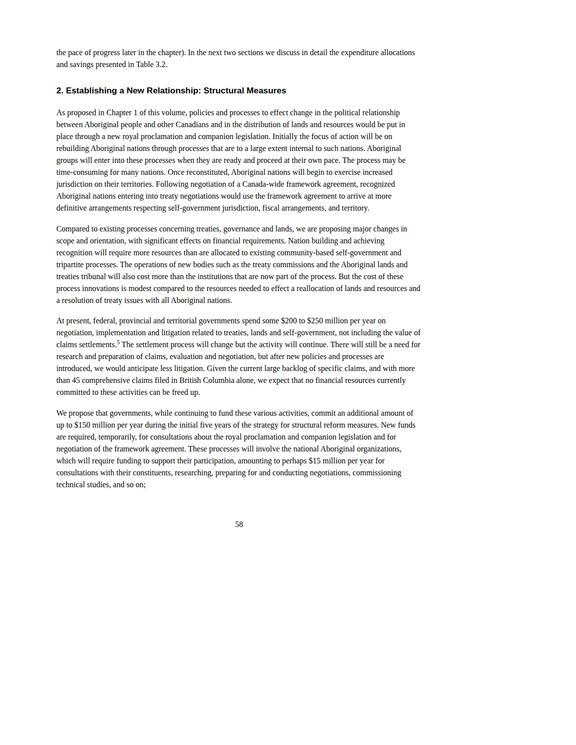the pace of progress later in the chapter). In the next two sections we discuss in detail the expenditure allocations and savings presented in Table 3.2.
2. Establishing a New Relationship: Structural Measures
As proposed in Chapter 1 of this volume, policies and processes to effect change in the political relationship between Aboriginal people and other Canadians and in the distribution of lands and resources would be put in place through a new royal proclamation and companion legislation. Initially the focus of action will be on rebuilding Aboriginal nations through processes that are to a large extent internal to such nations. Aboriginal groups will enter into these processes when they are ready and proceed at their own pace. The process may be time-consuming for many nations. Once reconstituted, Aboriginal nations will begin to exercise increased jurisdiction on their territories. Following negotiation of a Canada-wide framework agreement, recognized Aboriginal nations entering into treaty negotiations would use the framework agreement to arrive at more definitive arrangements respecting self-government jurisdiction, fiscal arrangements, and territory.
Compared to existing processes concerning treaties, governance and lands, we are proposing major changes in scope and orientation, with significant effects on financial requirements. Nation building and achieving recognition will require more resources than are allocated to existing community-based self-government and tripartite processes. The operations of new bodies such as the treaty commissions and the Aboriginal lands and treaties tribunal will also cost more than the institutions that are now part of the process. But the cost of these process innovations is modest compared to the resources needed to effect a reallocation of lands and resources and a resolution of treaty issues with all Aboriginal nations.
At present, federal, provincial and territorial governments spend some $200 to $250 million per year on negotiation, implementation and litigation related to treaties, lands and self-government, not including the value of claims settlements.5 The settlement process will change but the activity will continue. There will still be a need for research and preparation of claims, evaluation and negotiation, but after new policies and processes are introduced, we would anticipate less litigation. Given the current large backlog of specific claims, and with more than 45 comprehensive claims filed in British Columbia alone, we expect that no financial resources currently committed to these activities can be freed up.
We propose that governments, while continuing to fund these various activities, commit an additional amount of up to $150 million per year during the initial five years of the strategy for structural reform measures. New funds are required, temporarily, for consultations about the royal proclamation and companion legislation and for negotiation of the framework agreement. These processes will involve the national Aboriginal organizations, which will require funding to support their participation, amounting to perhaps $15 million per year for consultations with their constituents, researching, preparing for and conducting negotiations, commissioning technical studies, and so on;
58